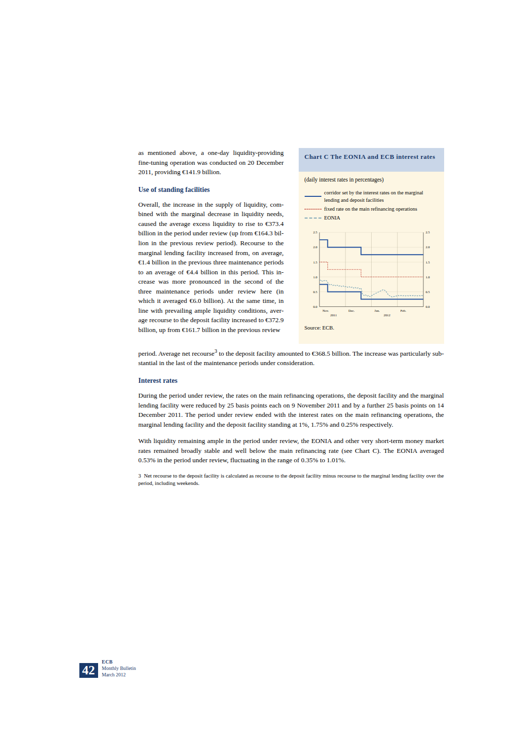as mentioned above, a one-day liquidity-providing fine-tuning operation was conducted on 20 December 2011, providing €141.9 billion.
Use of standing facilities
Overall, the increase in the supply of liquidity, combined with the marginal decrease in liquidity needs, caused the average excess liquidity to rise to €373.4 billion in the period under review (up from €164.3 billion in the previous review period). Recourse to the marginal lending facility increased from, on average, €1.4 billion in the previous three maintenance periods to an average of €4.4 billion in this period. This increase was more pronounced in the second of the three maintenance periods under review here (in which it averaged €6.0 billion). At the same time, in line with prevailing ample liquidity conditions, average recourse to the deposit facility increased to €372.9 billion, up from €161.7 billion in the previous review
Chart C The EONIA and ECB interest rates
(daily interest rates in percentages)
corridor set by the interest rates on the marginal lending and deposit facilities
fixed rate on the main refinancing operations
EONIA
2.5 2.0 1.5 1.0 0.5 0.0 2.5 2.0 1.5 1.0 0.5 0.0 Nov. Dec. Jan. Feb. 2011 2012
Source: ECB.
period. Average net recourse3 to the deposit facility amounted to €368.5 billion. The increase was particularly substantial in the last of the maintenance periods under consideration.
Interest rates
During the period under review, the rates on the main refinancing operations, the deposit facility and the marginal lending facility were reduced by 25 basis points each on 9 November 2011 and by a further 25 basis points on 14 December 2011. The period under review ended with the interest rates on the main refinancing operations, the marginal lending facility and the deposit facility standing at 1%, 1.75% and 0.25% respectively.
With liquidity remaining ample in the period under review, the EONIA and other very short-term money market rates remained broadly stable and well below the main refinancing rate (see Chart C). The EONIA averaged 0.53% in the period under review, fluctuating in the range of 0.35% to 1.01%.
3 Net recourse to the deposit facility is calculated as recourse to the deposit facility minus recourse to the marginal lending facility over the period, including weekends.
42
ECB
Monthly Bulletin
March 2012